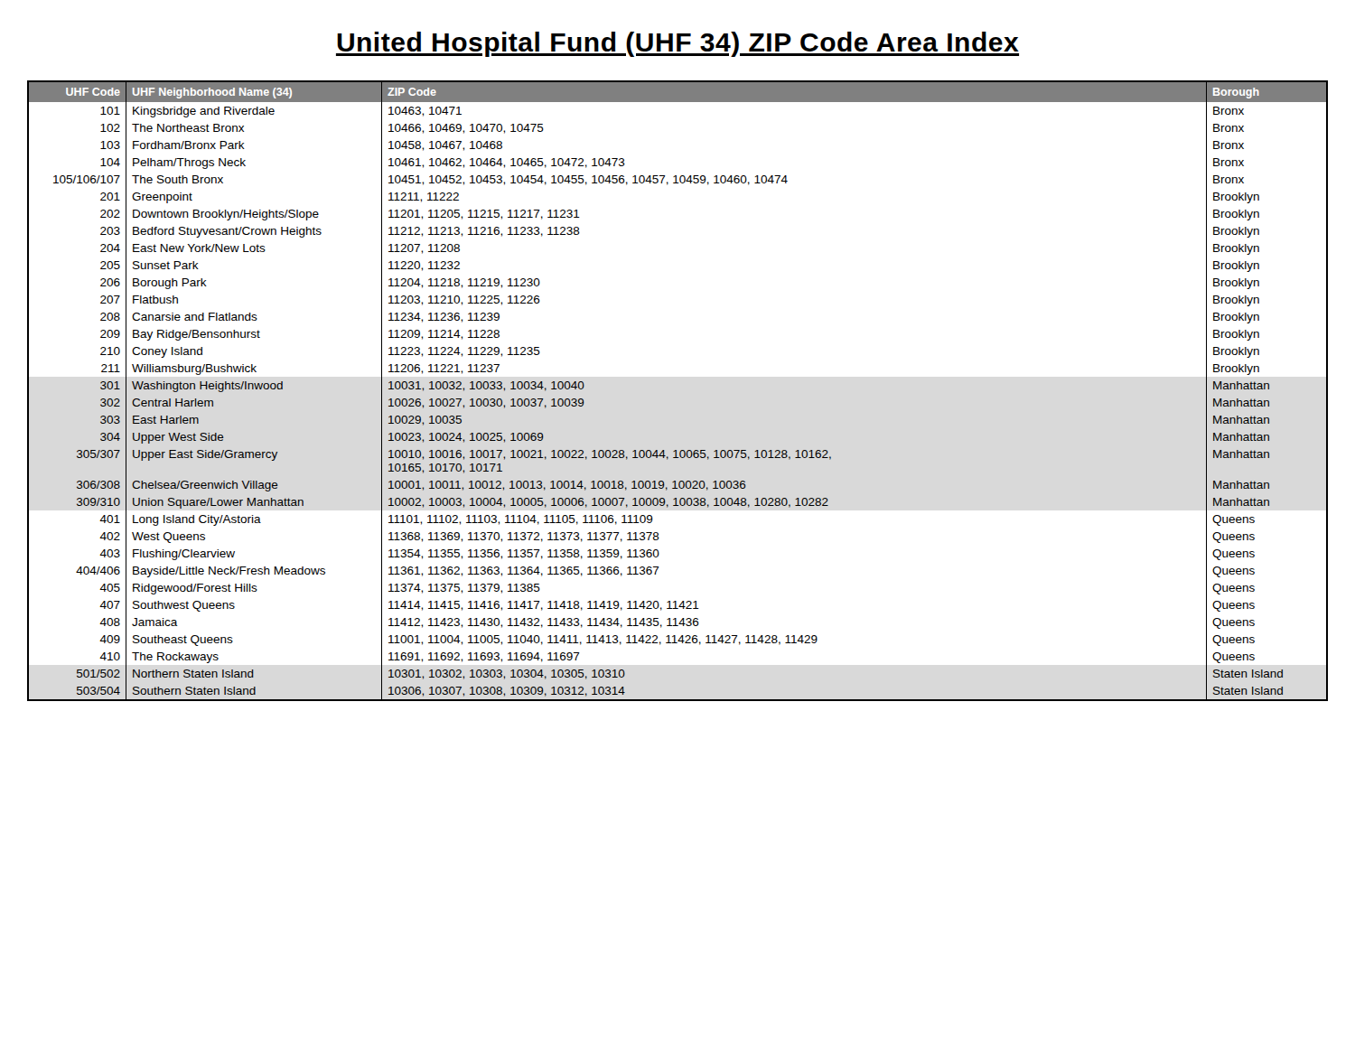United Hospital Fund (UHF 34) ZIP Code Area Index
| UHF Code | UHF Neighborhood Name (34) | ZIP Code | Borough |
| --- | --- | --- | --- |
| 101 | Kingsbridge and Riverdale | 10463, 10471 | Bronx |
| 102 | The Northeast Bronx | 10466, 10469, 10470, 10475 | Bronx |
| 103 | Fordham/Bronx Park | 10458, 10467, 10468 | Bronx |
| 104 | Pelham/Throgs Neck | 10461, 10462, 10464, 10465, 10472, 10473 | Bronx |
| 105/106/107 | The South Bronx | 10451, 10452, 10453, 10454, 10455, 10456, 10457, 10459, 10460, 10474 | Bronx |
| 201 | Greenpoint | 11211, 11222 | Brooklyn |
| 202 | Downtown Brooklyn/Heights/Slope | 11201, 11205, 11215, 11217, 11231 | Brooklyn |
| 203 | Bedford Stuyvesant/Crown Heights | 11212, 11213, 11216, 11233, 11238 | Brooklyn |
| 204 | East New York/New Lots | 11207, 11208 | Brooklyn |
| 205 | Sunset Park | 11220, 11232 | Brooklyn |
| 206 | Borough Park | 11204, 11218, 11219, 11230 | Brooklyn |
| 207 | Flatbush | 11203, 11210, 11225, 11226 | Brooklyn |
| 208 | Canarsie and Flatlands | 11234, 11236, 11239 | Brooklyn |
| 209 | Bay Ridge/Bensonhurst | 11209, 11214, 11228 | Brooklyn |
| 210 | Coney Island | 11223, 11224, 11229, 11235 | Brooklyn |
| 211 | Williamsburg/Bushwick | 11206, 11221, 11237 | Brooklyn |
| 301 | Washington Heights/Inwood | 10031, 10032, 10033, 10034, 10040 | Manhattan |
| 302 | Central Harlem | 10026, 10027, 10030, 10037, 10039 | Manhattan |
| 303 | East Harlem | 10029, 10035 | Manhattan |
| 304 | Upper West Side | 10023, 10024, 10025, 10069 | Manhattan |
| 305/307 | Upper East Side/Gramercy | 10010, 10016, 10017, 10021, 10022, 10028, 10044, 10065, 10075, 10128, 10162, 10165, 10170, 10171 | Manhattan |
| 306/308 | Chelsea/Greenwich Village | 10001, 10011, 10012, 10013, 10014, 10018, 10019, 10020, 10036 | Manhattan |
| 309/310 | Union Square/Lower Manhattan | 10002, 10003, 10004, 10005, 10006, 10007, 10009, 10038, 10048, 10280, 10282 | Manhattan |
| 401 | Long Island City/Astoria | 11101, 11102, 11103, 11104, 11105, 11106, 11109 | Queens |
| 402 | West Queens | 11368, 11369, 11370, 11372, 11373, 11377, 11378 | Queens |
| 403 | Flushing/Clearview | 11354, 11355, 11356, 11357, 11358, 11359, 11360 | Queens |
| 404/406 | Bayside/Little Neck/Fresh Meadows | 11361, 11362, 11363, 11364, 11365, 11366, 11367 | Queens |
| 405 | Ridgewood/Forest Hills | 11374, 11375, 11379, 11385 | Queens |
| 407 | Southwest Queens | 11414, 11415, 11416, 11417, 11418, 11419, 11420, 11421 | Queens |
| 408 | Jamaica | 11412, 11423, 11430, 11432, 11433, 11434, 11435, 11436 | Queens |
| 409 | Southeast Queens | 11001, 11004, 11005, 11040, 11411, 11413, 11422, 11426, 11427, 11428, 11429 | Queens |
| 410 | The Rockaways | 11691, 11692, 11693, 11694, 11697 | Queens |
| 501/502 | Northern Staten Island | 10301, 10302, 10303, 10304, 10305, 10310 | Staten Island |
| 503/504 | Southern Staten Island | 10306, 10307, 10308, 10309, 10312, 10314 | Staten Island |